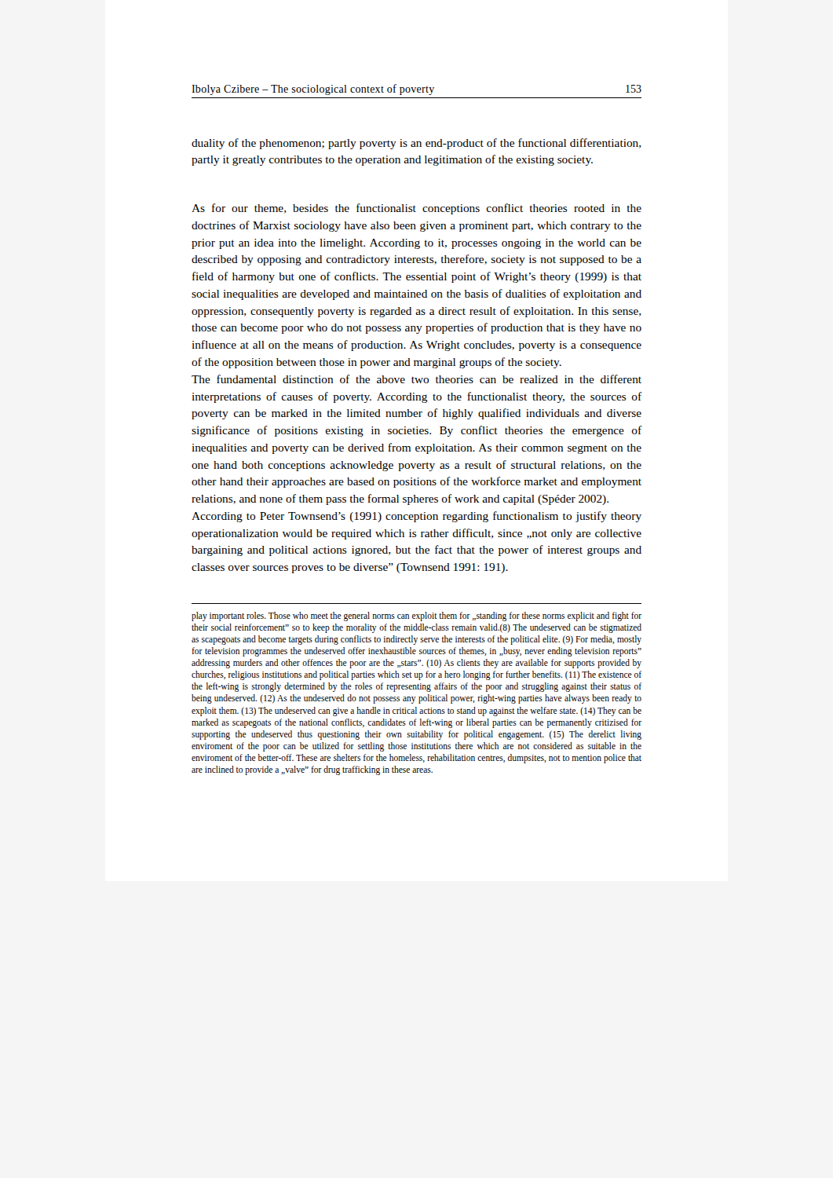Ibolya Czibere – The sociological context of poverty 153
duality of the phenomenon; partly poverty is an end-product of the functional differentiation, partly it greatly contributes to the operation and legitimation of the existing society.
As for our theme, besides the functionalist conceptions conflict theories rooted in the doctrines of Marxist sociology have also been given a prominent part, which contrary to the prior put an idea into the limelight. According to it, processes ongoing in the world can be described by opposing and contradictory interests, therefore, society is not supposed to be a field of harmony but one of conflicts. The essential point of Wright’s theory (1999) is that social inequalities are developed and maintained on the basis of dualities of exploitation and oppression, consequently poverty is regarded as a direct result of exploitation. In this sense, those can become poor who do not possess any properties of production that is they have no influence at all on the means of production. As Wright concludes, poverty is a consequence of the opposition between those in power and marginal groups of the society.
The fundamental distinction of the above two theories can be realized in the different interpretations of causes of poverty. According to the functionalist theory, the sources of poverty can be marked in the limited number of highly qualified individuals and diverse significance of positions existing in societies. By conflict theories the emergence of inequalities and poverty can be derived from exploitation. As their common segment on the one hand both conceptions acknowledge poverty as a result of structural relations, on the other hand their approaches are based on positions of the workforce market and employment relations, and none of them pass the formal spheres of work and capital (Spéder 2002).
According to Peter Townsend’s (1991) conception regarding functionalism to justify theory operationalization would be required which is rather difficult, since „not only are collective bargaining and political actions ignored, but the fact that the power of interest groups and classes over sources proves to be diverse” (Townsend 1991: 191).
play important roles. Those who meet the general norms can exploit them for „standing for these norms explicit and fight for their social reinforcement” so to keep the morality of the middle-class remain valid.(8) The undeserved can be stigmatized as scapegoats and become targets during conflicts to indirectly serve the interests of the political elite. (9) For media, mostly for television programmes the undeserved offer inexhaustible sources of themes, in „busy, never ending television reports” addressing murders and other offences the poor are the „stars”. (10) As clients they are available for supports provided by churches, religious institutions and political parties which set up for a hero longing for further benefits. (11) The existence of the left-wing is strongly determined by the roles of representing affairs of the poor and struggling against their status of being undeserved. (12) As the undeserved do not possess any political power, right-wing parties have always been ready to exploit them. (13) The undeserved can give a handle in critical actions to stand up against the welfare state. (14) They can be marked as scapegoats of the national conflicts, candidates of left-wing or liberal parties can be permanently critizised for supporting the undeserved thus questioning their own suitability for political engagement. (15) The derelict living enviroment of the poor can be utilized for settling those institutions there which are not considered as suitable in the enviroment of the better-off. These are shelters for the homeless, rehabilitation centres, dumpsites, not to mention police that are inclined to provide a „valve” for drug trafficking in these areas.